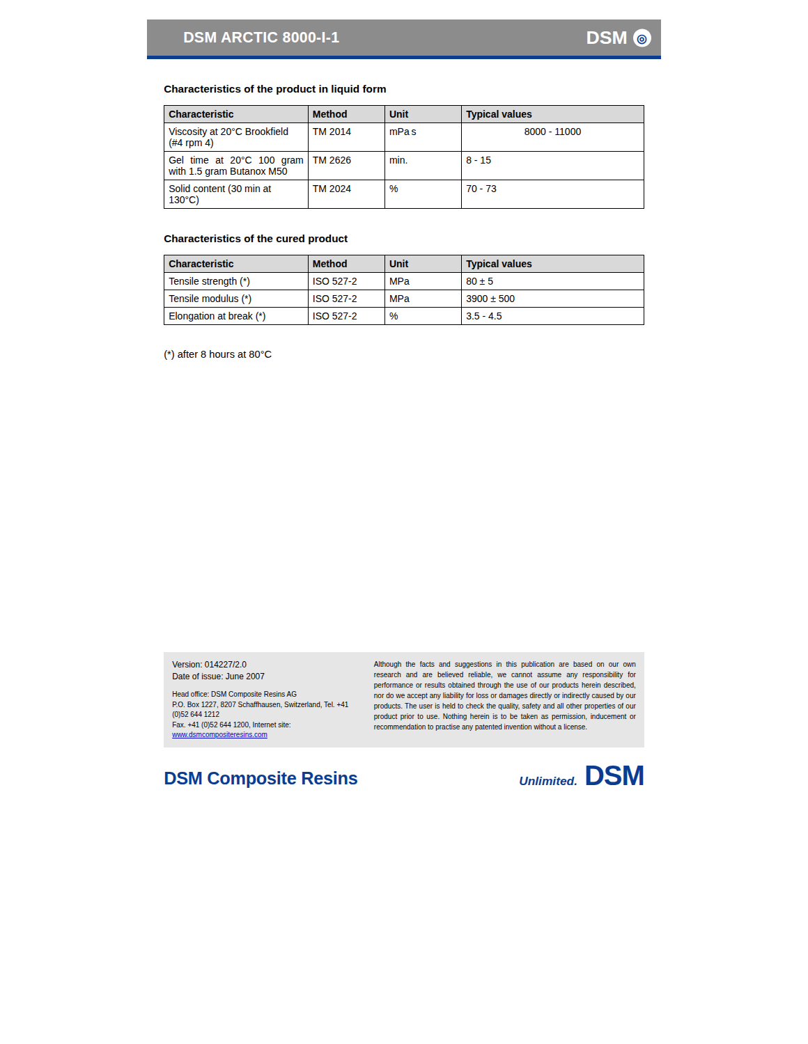DSM ARCTIC 8000-I-1
DSM ◎
Characteristics of the product in liquid form
| Characteristic | Method | Unit | Typical values |
| --- | --- | --- | --- |
| Viscosity at 20°C Brookfield (#4 rpm 4) | TM 2014 | mPa s | 8000 - 11000 |
| Gel time at 20°C 100 gram with 1.5 gram Butanox M50 | TM 2626 | min. | 8 - 15 |
| Solid content (30 min at 130°C) | TM 2024 | % | 70 - 73 |
Characteristics of the cured product
| Characteristic | Method | Unit | Typical values |
| --- | --- | --- | --- |
| Tensile strength (*) | ISO 527-2 | MPa | 80 ± 5 |
| Tensile modulus (*) | ISO 527-2 | MPa | 3900 ± 500 |
| Elongation at break (*) | ISO 527-2 | % | 3.5 - 4.5 |
(*) after 8 hours at 80°C
Version: 014227/2.0
Date of issue: June 2007
Head office: DSM Composite Resins AG
P.O. Box 1227, 8207 Schaffhausen, Switzerland, Tel. +41 (0)52 644 1212
Fax. +41 (0)52 644 1200, Internet site: www.dsmcompositeresins.com
Although the facts and suggestions in this publication are based on our own research and are believed reliable, we cannot assume any responsibility for performance or results obtained through the use of our products herein described, nor do we accept any liability for loss or damages directly or indirectly caused by our products. The user is held to check the quality, safety and all other properties of our product prior to use. Nothing herein is to be taken as permission, inducement or recommendation to practise any patented invention without a license.
DSM Composite Resins
Unlimited. DSM